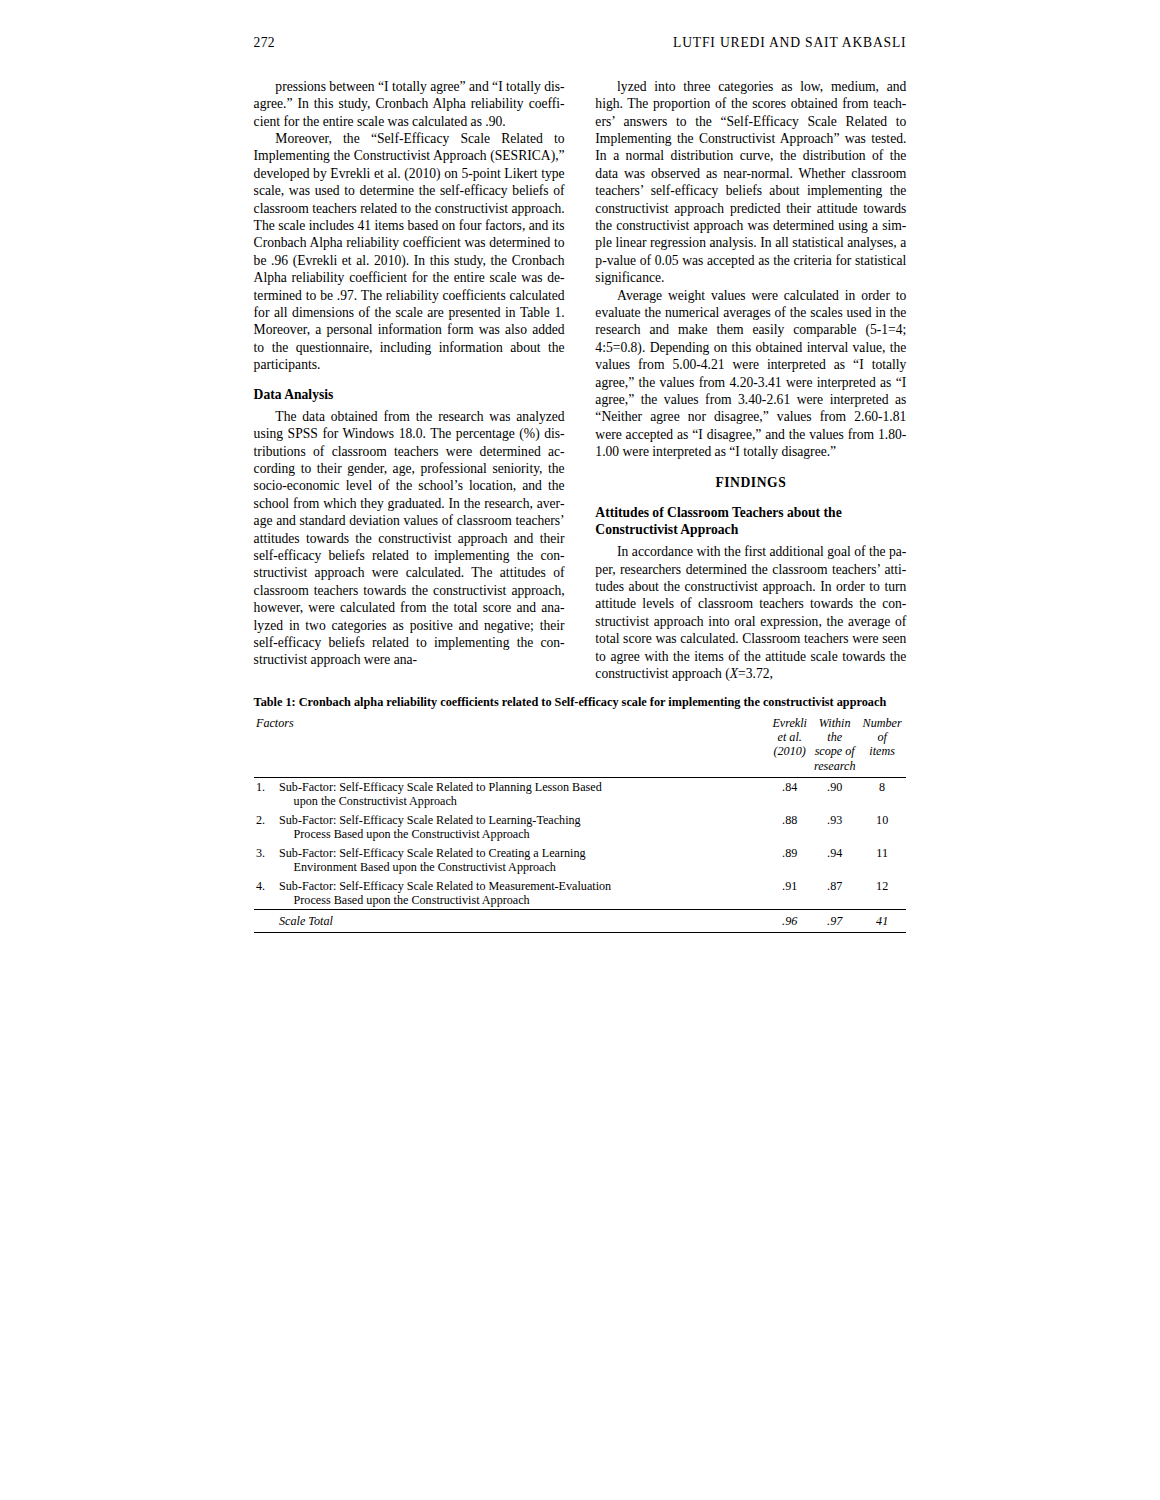272 Lutfi Uredi and Sait Akbasli
pressions between “I totally agree” and “I totally disagree.” In this study, Cronbach Alpha reliability coefficient for the entire scale was calculated as .90.
Moreover, the “Self-Efficacy Scale Related to Implementing the Constructivist Approach (SESRICA),” developed by Evrekli et al. (2010) on 5-point Likert type scale, was used to determine the self-efficacy beliefs of classroom teachers related to the constructivist approach. The scale includes 41 items based on four factors, and its Cronbach Alpha reliability coefficient was determined to be .96 (Evrekli et al. 2010). In this study, the Cronbach Alpha reliability coefficient for the entire scale was determined to be .97. The reliability coefficients calculated for all dimensions of the scale are presented in Table 1. Moreover, a personal information form was also added to the questionnaire, including information about the participants.
Data Analysis
The data obtained from the research was analyzed using SPSS for Windows 18.0. The percentage (%) distributions of classroom teachers were determined according to their gender, age, professional seniority, the socio-economic level of the school’s location, and the school from which they graduated. In the research, average and standard deviation values of classroom teachers’ attitudes towards the constructivist approach and their self-efficacy beliefs related to implementing the constructivist approach were calculated. The attitudes of classroom teachers towards the constructivist approach, however, were calculated from the total score and analyzed in two categories as positive and negative; their self-efficacy beliefs related to implementing the constructivist approach were ana-
lyzed into three categories as low, medium, and high. The proportion of the scores obtained from teachers’ answers to the “Self-Efficacy Scale Related to Implementing the Constructivist Approach” was tested. In a normal distribution curve, the distribution of the data was observed as near-normal. Whether classroom teachers’ self-efficacy beliefs about implementing the constructivist approach predicted their attitude towards the constructivist approach was determined using a simple linear regression analysis. In all statistical analyses, a p-value of 0.05 was accepted as the criteria for statistical significance.
Average weight values were calculated in order to evaluate the numerical averages of the scales used in the research and make them easily comparable (5-1=4; 4:5=0.8). Depending on this obtained interval value, the values from 5.00-4.21 were interpreted as “I totally agree,” the values from 4.20-3.41 were interpreted as “I agree,” the values from 3.40-2.61 were interpreted as “Neither agree nor disagree,” values from 2.60-1.81 were accepted as “I disagree,” and the values from 1.80-1.00 were interpreted as “I totally disagree.”
FINDINGS
Attitudes of Classroom Teachers about the Constructivist Approach
In accordance with the first additional goal of the paper, researchers determined the classroom teachers’ attitudes about the constructivist approach. In order to turn attitude levels of classroom teachers towards the constructivist approach into oral expression, the average of total score was calculated. Classroom teachers were seen to agree with the items of the attitude scale towards the constructivist approach (X=3.72,
Table 1: Cronbach alpha reliability coefficients related to Self-efficacy scale for implementing the constructivist approach
| Factors | Evrekli et al. (2010) | Within the scope of research | Number of items |
| --- | --- | --- | --- |
| 1. | Sub-Factor: Self-Efficacy Scale Related to Planning Lesson Based upon the Constructivist Approach | .84 | .90 | 8 |
| 2. | Sub-Factor: Self-Efficacy Scale Related to Learning-Teaching Process Based upon the Constructivist Approach | .88 | .93 | 10 |
| 3. | Sub-Factor: Self-Efficacy Scale Related to Creating a Learning Environment Based upon the Constructivist Approach | .89 | .94 | 11 |
| 4. | Sub-Factor: Self-Efficacy Scale Related to Measurement-Evaluation Process Based upon the Constructivist Approach | .91 | .87 | 12 |
| | Scale Total | .96 | .97 | 41 |